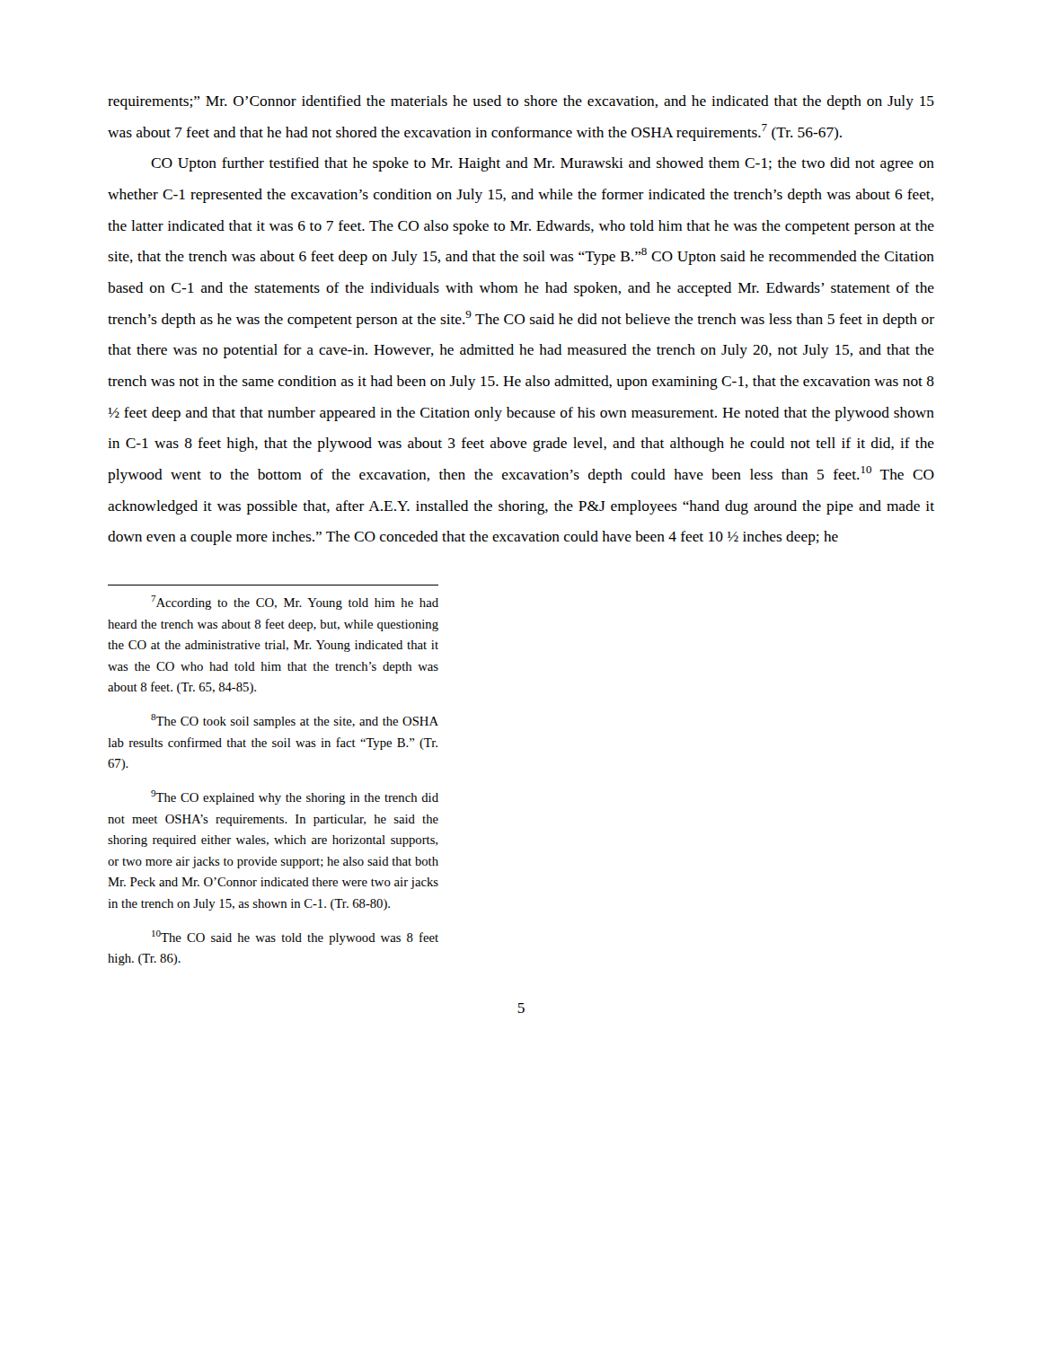requirements;” Mr. O’Connor identified the materials he used to shore the excavation, and he indicated that the depth on July 15 was about 7 feet and that he had not shored the excavation in conformance with the OSHA requirements.7 (Tr. 56-67).
CO Upton further testified that he spoke to Mr. Haight and Mr. Murawski and showed them C-1; the two did not agree on whether C-1 represented the excavation’s condition on July 15, and while the former indicated the trench’s depth was about 6 feet, the latter indicated that it was 6 to 7 feet. The CO also spoke to Mr. Edwards, who told him that he was the competent person at the site, that the trench was about 6 feet deep on July 15, and that the soil was “Type B.”8 CO Upton said he recommended the Citation based on C-1 and the statements of the individuals with whom he had spoken, and he accepted Mr. Edwards’ statement of the trench’s depth as he was the competent person at the site.9 The CO said he did not believe the trench was less than 5 feet in depth or that there was no potential for a cave-in. However, he admitted he had measured the trench on July 20, not July 15, and that the trench was not in the same condition as it had been on July 15. He also admitted, upon examining C-1, that the excavation was not 8 ½ feet deep and that that number appeared in the Citation only because of his own measurement. He noted that the plywood shown in C-1 was 8 feet high, that the plywood was about 3 feet above grade level, and that although he could not tell if it did, if the plywood went to the bottom of the excavation, then the excavation’s depth could have been less than 5 feet.10 The CO acknowledged it was possible that, after A.E.Y. installed the shoring, the P&J employees “hand dug around the pipe and made it down even a couple more inches.” The CO conceded that the excavation could have been 4 feet 10 ½ inches deep; he
7According to the CO, Mr. Young told him he had heard the trench was about 8 feet deep, but, while questioning the CO at the administrative trial, Mr. Young indicated that it was the CO who had told him that the trench’s depth was about 8 feet. (Tr. 65, 84-85).
8The CO took soil samples at the site, and the OSHA lab results confirmed that the soil was in fact “Type B.” (Tr. 67).
9The CO explained why the shoring in the trench did not meet OSHA’s requirements. In particular, he said the shoring required either wales, which are horizontal supports, or two more air jacks to provide support; he also said that both Mr. Peck and Mr. O’Connor indicated there were two air jacks in the trench on July 15, as shown in C-1. (Tr. 68-80).
10The CO said he was told the plywood was 8 feet high. (Tr. 86).
5